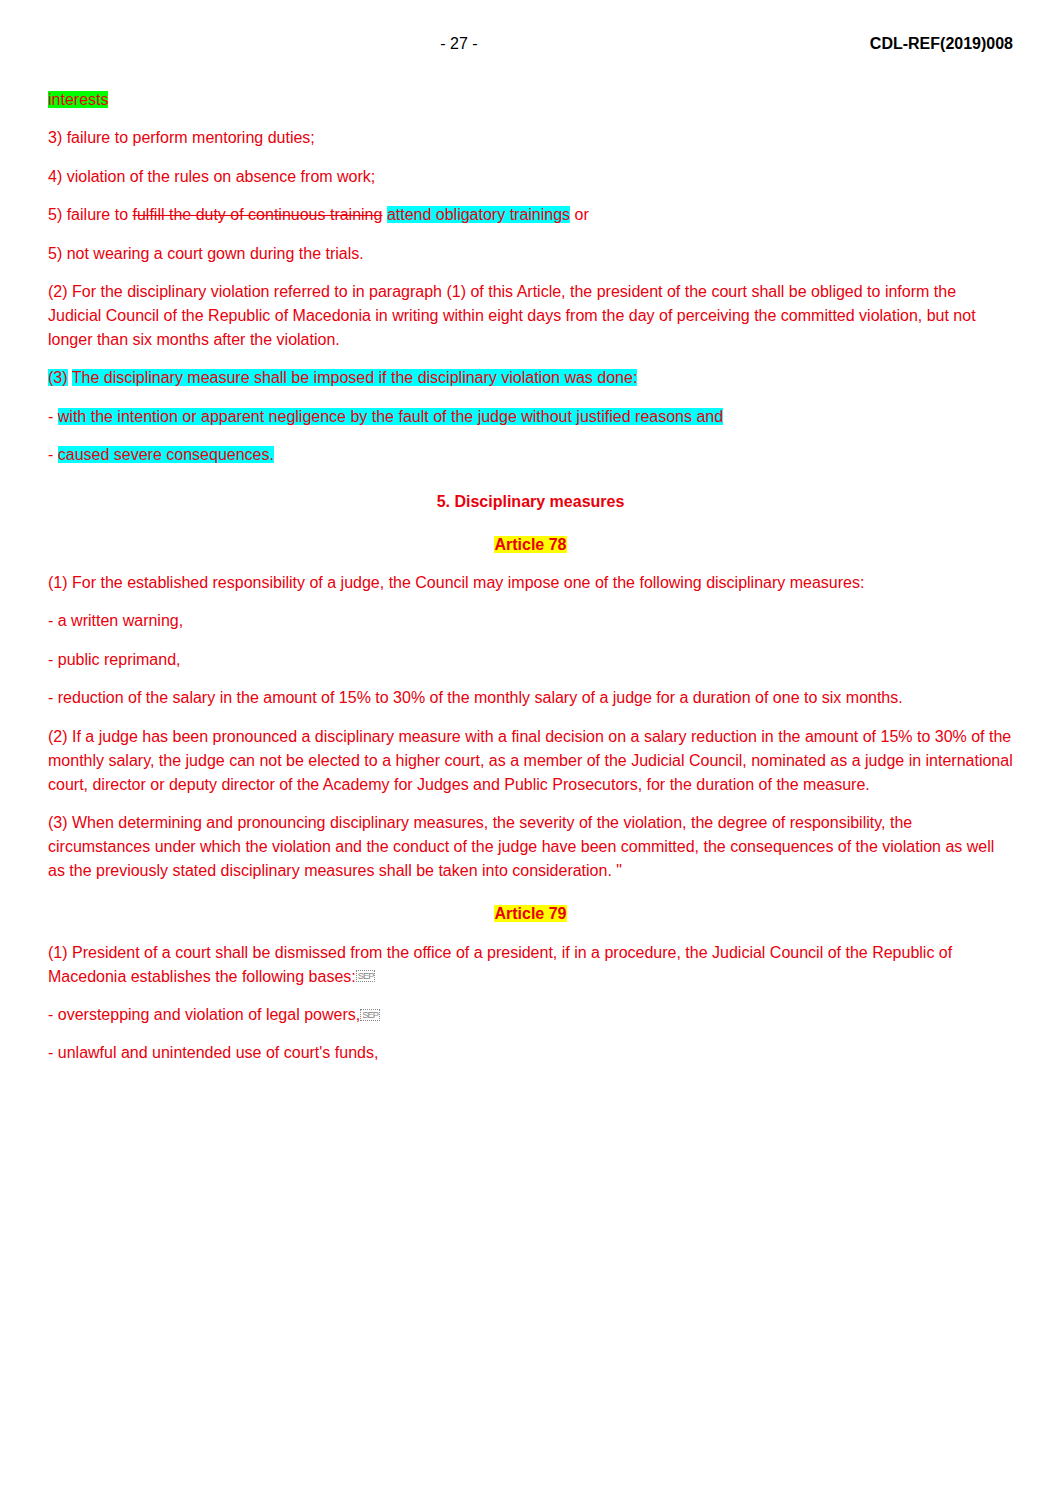- 27 - CDL-REF(2019)008
interests
3) failure to perform mentoring duties;
4) violation of the rules on absence from work;
5) failure to fulfill the duty of continuous training attend obligatory trainings or
5) not wearing a court gown during the trials.
(2) For the disciplinary violation referred to in paragraph (1) of this Article, the president of the court shall be obliged to inform the Judicial Council of the Republic of Macedonia in writing within eight days from the day of perceiving the committed violation, but not longer than six months after the violation.
(3) The disciplinary measure shall be imposed if the disciplinary violation was done:
- with the intention or apparent negligence by the fault of the judge without justified reasons and
- caused severe consequences.
5. Disciplinary measures
Article 78
(1) For the established responsibility of a judge, the Council may impose one of the following disciplinary measures:
- a written warning,
- public reprimand,
- reduction of the salary in the amount of 15% to 30% of the monthly salary of a judge for a duration of one to six months.
(2) If a judge has been pronounced a disciplinary measure with a final decision on a salary reduction in the amount of 15% to 30% of the monthly salary, the judge can not be elected to a higher court, as a member of the Judicial Council, nominated as a judge in international court, director or deputy director of the Academy for Judges and Public Prosecutors, for the duration of the measure.
(3) When determining and pronouncing disciplinary measures, the severity of the violation, the degree of responsibility, the circumstances under which the violation and the conduct of the judge have been committed, the consequences of the violation as well as the previously stated disciplinary measures shall be taken into consideration. "
Article 79
(1) President of a court shall be dismissed from the office of a president, if in a procedure, the Judicial Council of the Republic of Macedonia establishes the following bases:SEP
- overstepping and violation of legal powers,SEP
- unlawful and unintended use of court's funds,